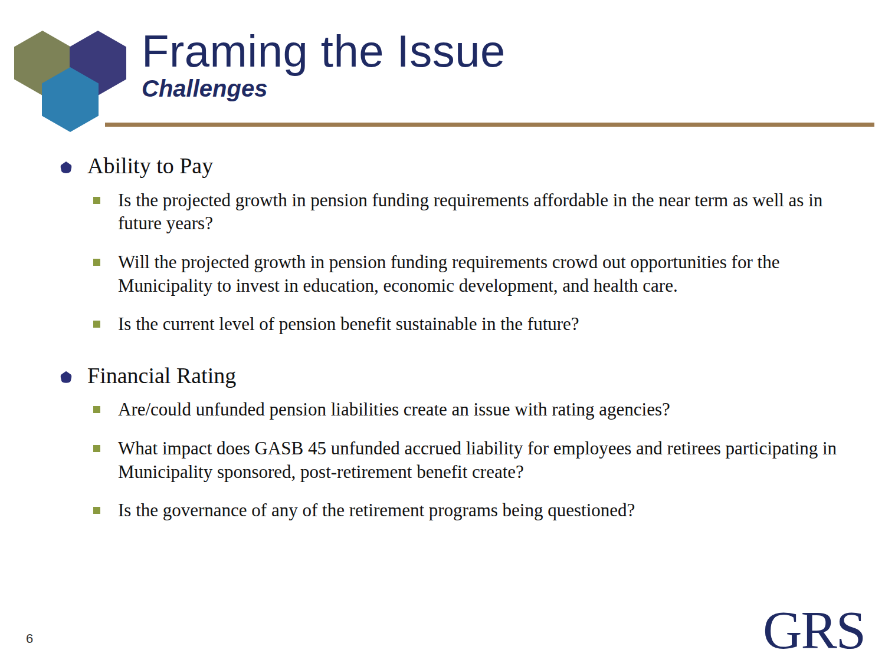Framing the Issue
Challenges
Ability to Pay
Is the projected growth in pension funding requirements affordable in the near term as well as in future years?
Will the projected growth in pension funding requirements crowd out opportunities for the Municipality to invest in education, economic development, and health care.
Is the current level of pension benefit sustainable in the future?
Financial Rating
Are/could unfunded pension liabilities create an issue with rating agencies?
What impact does GASB 45 unfunded accrued liability for employees and retirees participating in Municipality sponsored, post-retirement benefit create?
Is the governance of any of the retirement programs being questioned?
6
GRS